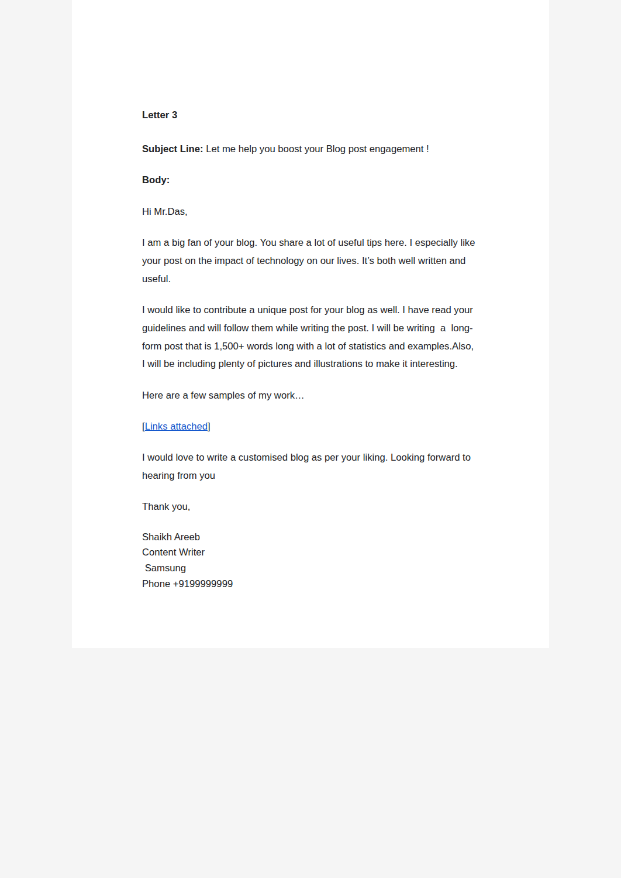Letter 3
Subject Line: Let me help you boost your Blog post engagement !
Body:
Hi Mr.Das,
I am a big fan of your blog. You share a lot of useful tips here. I especially like your post on the impact of technology on our lives. It’s both well written and useful.
I would like to contribute a unique post for your blog as well. I have read your guidelines and will follow them while writing the post. I will be writing a long-form post that is 1,500+ words long with a lot of statistics and examples.Also, I will be including plenty of pictures and illustrations to make it interesting.
Here are a few samples of my work…
[Links attached]
I would love to write a customised blog as per your liking. Looking forward to hearing from you
Thank you,
Shaikh Areeb
Content Writer
Samsung
Phone +9199999999